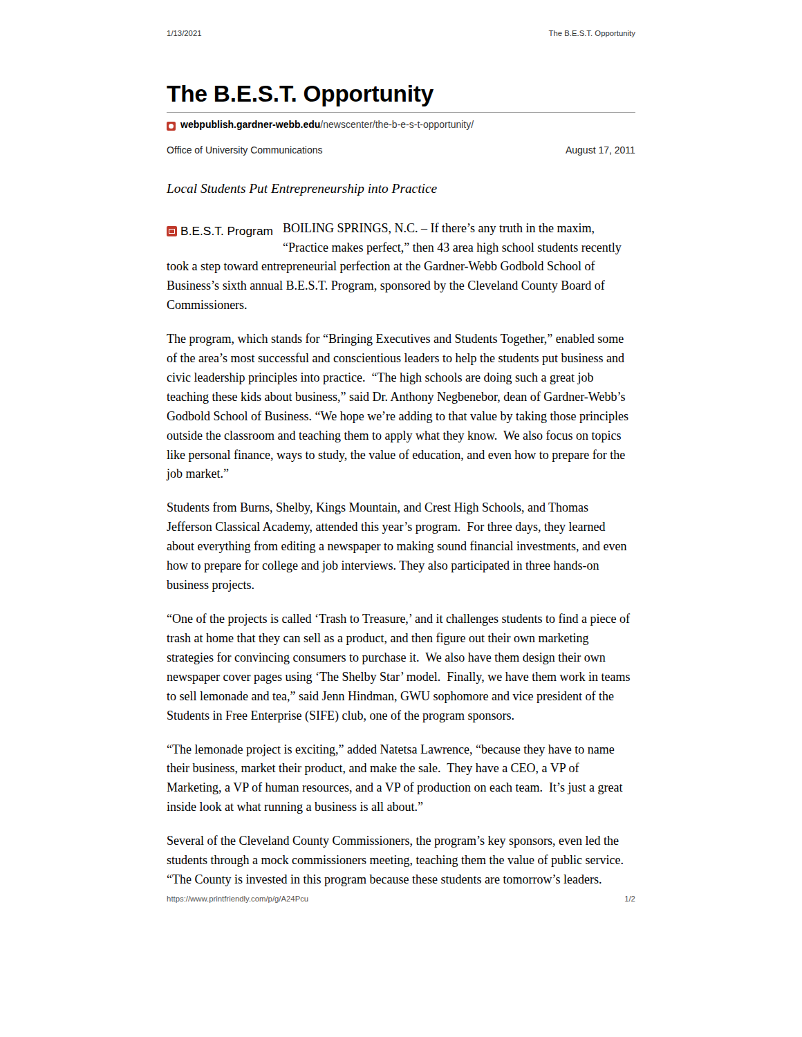1/13/2021 The B.E.S.T. Opportunity
The B.E.S.T. Opportunity
webpublish.gardner-webb.edu/newscenter/the-b-e-s-t-opportunity/
Office of University Communications August 17, 2011
Local Students Put Entrepreneurship into Practice
B.E.S.T. Program BOILING SPRINGS, N.C. – If there’s any truth in the maxim, “Practice makes perfect,” then 43 area high school students recently took a step toward entrepreneurial perfection at the Gardner-Webb Godbold School of Business’s sixth annual B.E.S.T. Program, sponsored by the Cleveland County Board of Commissioners.
The program, which stands for “Bringing Executives and Students Together,” enabled some of the area’s most successful and conscientious leaders to help the students put business and civic leadership principles into practice. “The high schools are doing such a great job teaching these kids about business,” said Dr. Anthony Negbenebor, dean of Gardner-Webb’s Godbold School of Business. “We hope we’re adding to that value by taking those principles outside the classroom and teaching them to apply what they know. We also focus on topics like personal finance, ways to study, the value of education, and even how to prepare for the job market.”
Students from Burns, Shelby, Kings Mountain, and Crest High Schools, and Thomas Jefferson Classical Academy, attended this year’s program. For three days, they learned about everything from editing a newspaper to making sound financial investments, and even how to prepare for college and job interviews. They also participated in three hands-on business projects.
“One of the projects is called ‘Trash to Treasure,’ and it challenges students to find a piece of trash at home that they can sell as a product, and then figure out their own marketing strategies for convincing consumers to purchase it. We also have them design their own newspaper cover pages using ‘The Shelby Star’ model. Finally, we have them work in teams to sell lemonade and tea,” said Jenn Hindman, GWU sophomore and vice president of the Students in Free Enterprise (SIFE) club, one of the program sponsors.
“The lemonade project is exciting,” added Natetsa Lawrence, “because they have to name their business, market their product, and make the sale. They have a CEO, a VP of Marketing, a VP of human resources, and a VP of production on each team. It’s just a great inside look at what running a business is all about.”
Several of the Cleveland County Commissioners, the program’s key sponsors, even led the students through a mock commissioners meeting, teaching them the value of public service. “The County is invested in this program because these students are tomorrow’s leaders.
https://www.printfriendly.com/p/g/A24Pcu 1/2